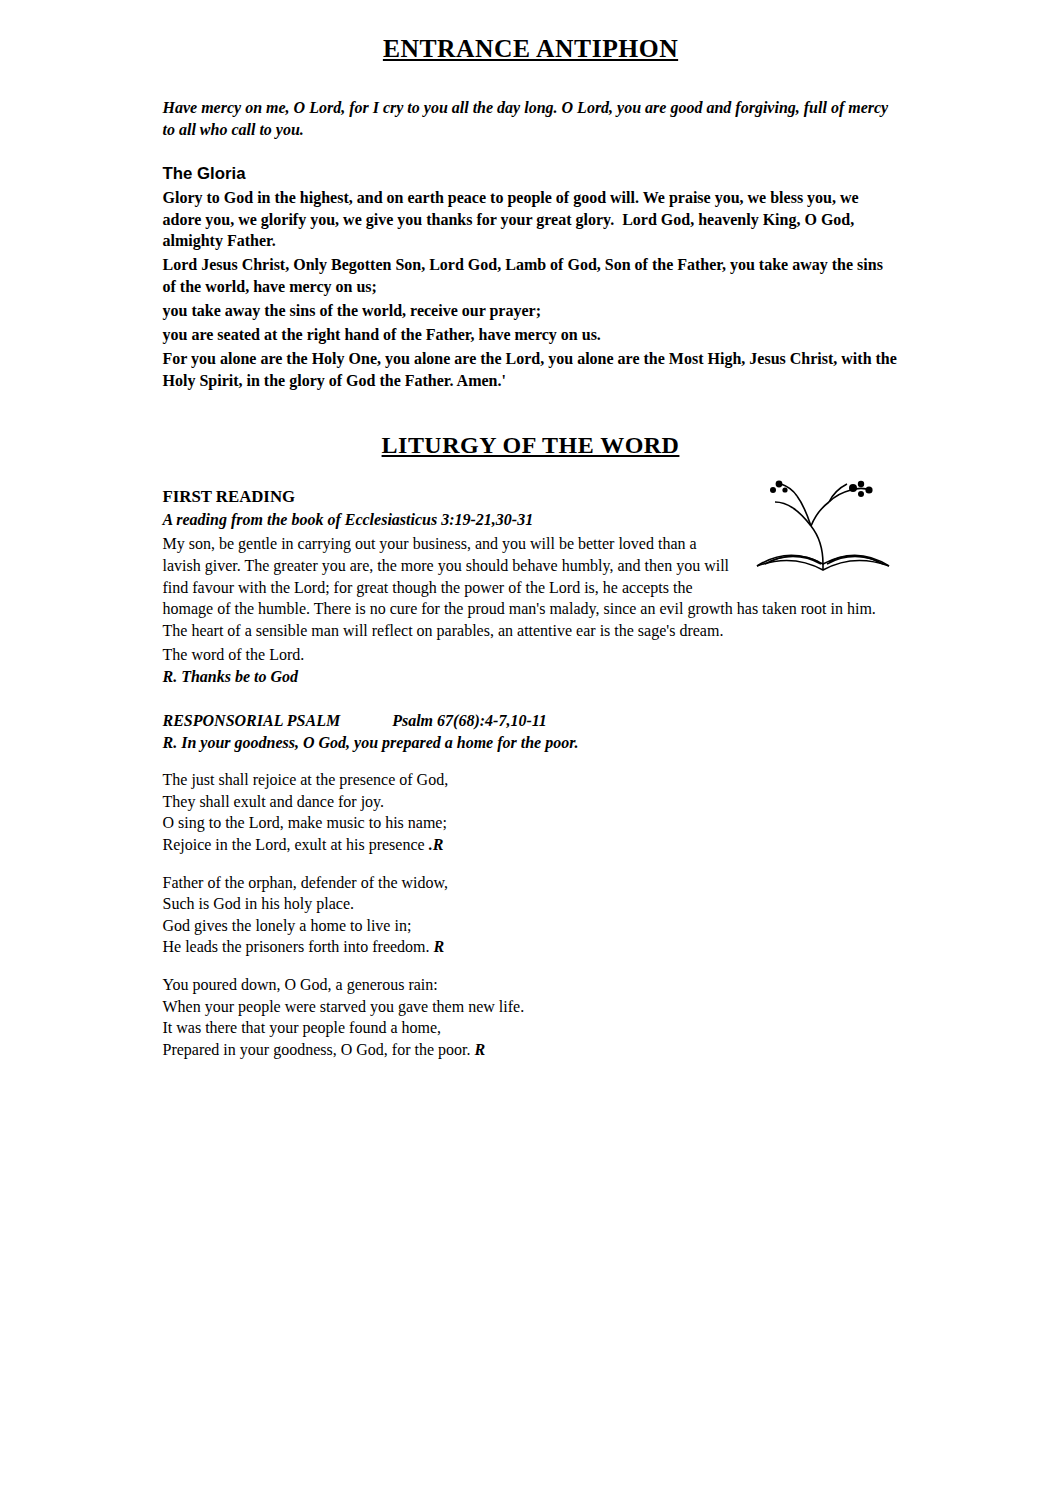ENTRANCE ANTIPHON
Have mercy on me, O Lord, for I cry to you all the day long. O Lord, you are good and forgiving, full of mercy to all who call to you.
The Gloria
Glory to God in the highest, and on earth peace to people of good will. We praise you, we bless you, we adore you, we glorify you, we give you thanks for your great glory. Lord God, heavenly King, O God, almighty Father.
Lord Jesus Christ, Only Begotten Son, Lord God, Lamb of God, Son of the Father, you take away the sins of the world, have mercy on us;
you take away the sins of the world, receive our prayer;
you are seated at the right hand of the Father, have mercy on us.
For you alone are the Holy One, you alone are the Lord, you alone are the Most High, Jesus Christ, with the Holy Spirit, in the glory of God the Father. Amen.'
LITURGY OF THE WORD
FIRST READING
A reading from the book of Ecclesiasticus 3:19-21,30-31
My son, be gentle in carrying out your business, and you will be better loved than a lavish giver. The greater you are, the more you should behave humbly, and then you will find favour with the Lord; for great though the power of the Lord is, he accepts the homage of the humble. There is no cure for the proud man's malady, since an evil growth has taken root in him. The heart of a sensible man will reflect on parables, an attentive ear is the sage's dream.
The word of the Lord.
R. Thanks be to God
RESPONSORIAL PSALM Psalm 67(68):4-7,10-11
R. In your goodness, O God, you prepared a home for the poor.
The just shall rejoice at the presence of God,
They shall exult and dance for joy.
O sing to the Lord, make music to his name;
Rejoice in the Lord, exult at his presence .R
Father of the orphan, defender of the widow,
Such is God in his holy place.
God gives the lonely a home to live in;
He leads the prisoners forth into freedom. R
You poured down, O God, a generous rain:
When your people were starved you gave them new life.
It was there that your people found a home,
Prepared in your goodness, O God, for the poor. R